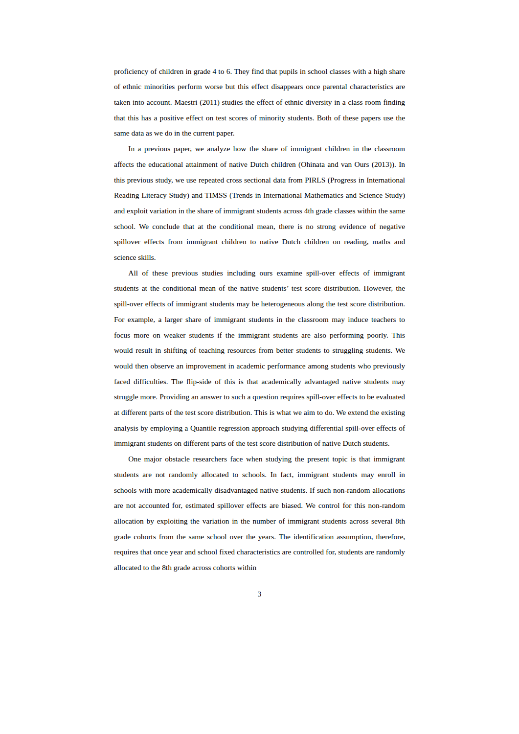proficiency of children in grade 4 to 6. They find that pupils in school classes with a high share of ethnic minorities perform worse but this effect disappears once parental characteristics are taken into account. Maestri (2011) studies the effect of ethnic diversity in a class room finding that this has a positive effect on test scores of minority students. Both of these papers use the same data as we do in the current paper.
In a previous paper, we analyze how the share of immigrant children in the classroom affects the educational attainment of native Dutch children (Ohinata and van Ours (2013)). In this previous study, we use repeated cross sectional data from PIRLS (Progress in International Reading Literacy Study) and TIMSS (Trends in International Mathematics and Science Study) and exploit variation in the share of immigrant students across 4th grade classes within the same school. We conclude that at the conditional mean, there is no strong evidence of negative spillover effects from immigrant children to native Dutch children on reading, maths and science skills.
All of these previous studies including ours examine spill-over effects of immigrant students at the conditional mean of the native students’ test score distribution. However, the spill-over effects of immigrant students may be heterogeneous along the test score distribution. For example, a larger share of immigrant students in the classroom may induce teachers to focus more on weaker students if the immigrant students are also performing poorly. This would result in shifting of teaching resources from better students to struggling students. We would then observe an improvement in academic performance among students who previously faced difficulties. The flip-side of this is that academically advantaged native students may struggle more. Providing an answer to such a question requires spill-over effects to be evaluated at different parts of the test score distribution. This is what we aim to do. We extend the existing analysis by employing a Quantile regression approach studying differential spill-over effects of immigrant students on different parts of the test score distribution of native Dutch students.
One major obstacle researchers face when studying the present topic is that immigrant students are not randomly allocated to schools. In fact, immigrant students may enroll in schools with more academically disadvantaged native students. If such non-random allocations are not accounted for, estimated spillover effects are biased. We control for this non-random allocation by exploiting the variation in the number of immigrant students across several 8th grade cohorts from the same school over the years. The identification assumption, therefore, requires that once year and school fixed characteristics are controlled for, students are randomly allocated to the 8th grade across cohorts within
3